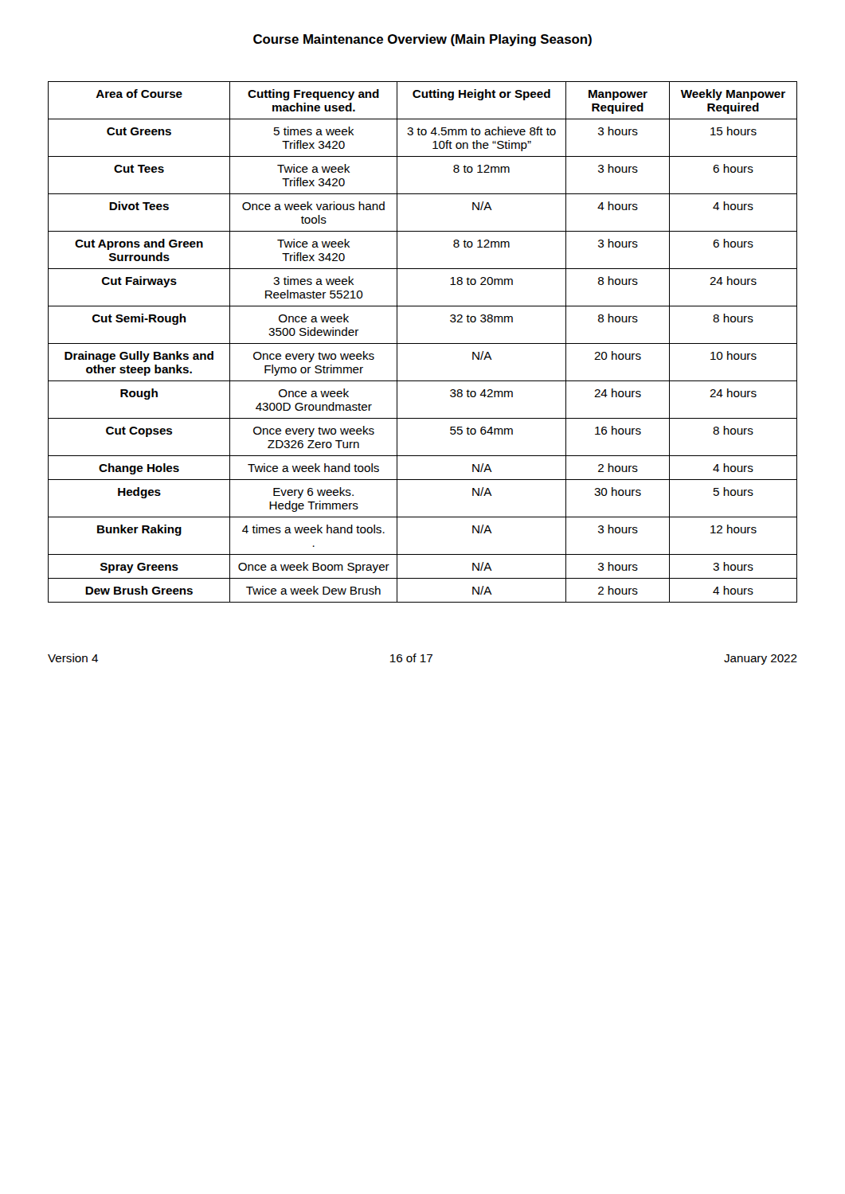Course Maintenance Overview (Main Playing Season)
| Area of Course | Cutting Frequency and machine used. | Cutting Height or Speed | Manpower Required | Weekly Manpower Required |
| --- | --- | --- | --- | --- |
| Cut Greens | 5 times a week Triflex 3420 | 3 to 4.5mm to achieve 8ft to 10ft on the “Stimp” | 3 hours | 15 hours |
| Cut Tees | Twice a week Triflex 3420 | 8 to 12mm | 3 hours | 6 hours |
| Divot Tees | Once a week various hand tools | N/A | 4 hours | 4 hours |
| Cut Aprons and Green Surrounds | Twice a week Triflex 3420 | 8 to 12mm | 3 hours | 6 hours |
| Cut Fairways | 3 times a week Reelmaster 55210 | 18 to 20mm | 8 hours | 24 hours |
| Cut Semi-Rough | Once a week 3500 Sidewinder | 32 to 38mm | 8 hours | 8 hours |
| Drainage Gully Banks and other steep banks. | Once every two weeks Flymo or Strimmer | N/A | 20 hours | 10 hours |
| Rough | Once a week 4300D Groundmaster | 38 to 42mm | 24 hours | 24 hours |
| Cut Copses | Once every two weeks ZD326 Zero Turn | 55 to 64mm | 16 hours | 8 hours |
| Change Holes | Twice a week hand tools | N/A | 2 hours | 4 hours |
| Hedges | Every 6 weeks. Hedge Trimmers | N/A | 30 hours | 5 hours |
| Bunker Raking | 4 times a week hand tools. . | N/A | 3 hours | 12 hours |
| Spray Greens | Once a week Boom Sprayer | N/A | 3 hours | 3 hours |
| Dew Brush Greens | Twice a week Dew Brush | N/A | 2 hours | 4 hours |
Version 4 16 of 17 January 2022